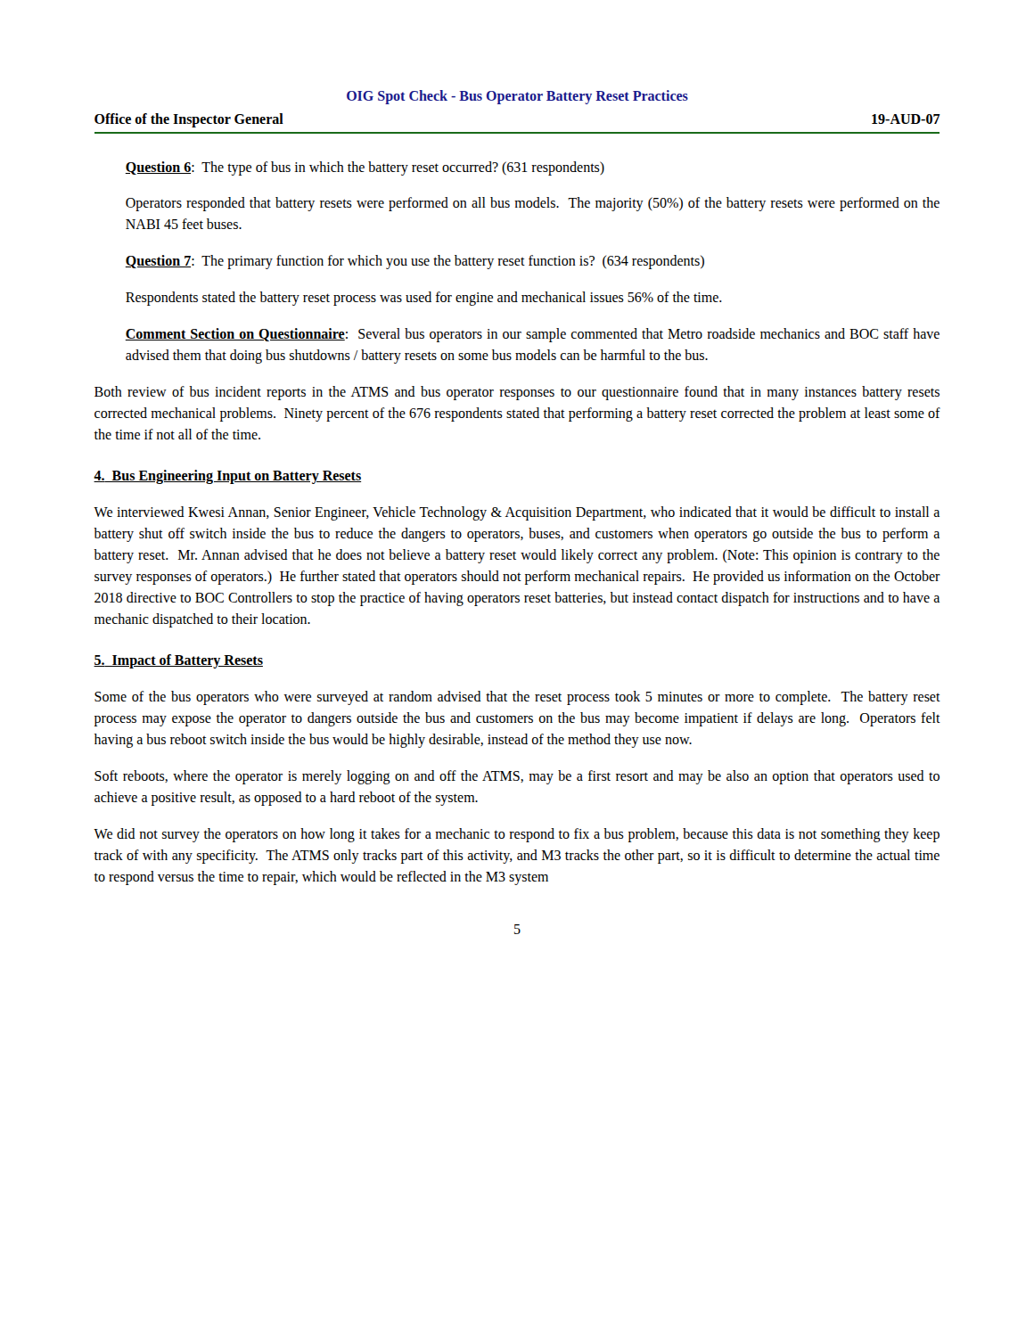OIG Spot Check - Bus Operator Battery Reset Practices
Office of the Inspector General 19-AUD-07
Question 6: The type of bus in which the battery reset occurred? (631 respondents)
Operators responded that battery resets were performed on all bus models. The majority (50%) of the battery resets were performed on the NABI 45 feet buses.
Question 7: The primary function for which you use the battery reset function is? (634 respondents)
Respondents stated the battery reset process was used for engine and mechanical issues 56% of the time.
Comment Section on Questionnaire: Several bus operators in our sample commented that Metro roadside mechanics and BOC staff have advised them that doing bus shutdowns / battery resets on some bus models can be harmful to the bus.
Both review of bus incident reports in the ATMS and bus operator responses to our questionnaire found that in many instances battery resets corrected mechanical problems. Ninety percent of the 676 respondents stated that performing a battery reset corrected the problem at least some of the time if not all of the time.
4. Bus Engineering Input on Battery Resets
We interviewed Kwesi Annan, Senior Engineer, Vehicle Technology & Acquisition Department, who indicated that it would be difficult to install a battery shut off switch inside the bus to reduce the dangers to operators, buses, and customers when operators go outside the bus to perform a battery reset. Mr. Annan advised that he does not believe a battery reset would likely correct any problem. (Note: This opinion is contrary to the survey responses of operators.) He further stated that operators should not perform mechanical repairs. He provided us information on the October 2018 directive to BOC Controllers to stop the practice of having operators reset batteries, but instead contact dispatch for instructions and to have a mechanic dispatched to their location.
5. Impact of Battery Resets
Some of the bus operators who were surveyed at random advised that the reset process took 5 minutes or more to complete. The battery reset process may expose the operator to dangers outside the bus and customers on the bus may become impatient if delays are long. Operators felt having a bus reboot switch inside the bus would be highly desirable, instead of the method they use now.
Soft reboots, where the operator is merely logging on and off the ATMS, may be a first resort and may be also an option that operators used to achieve a positive result, as opposed to a hard reboot of the system.
We did not survey the operators on how long it takes for a mechanic to respond to fix a bus problem, because this data is not something they keep track of with any specificity. The ATMS only tracks part of this activity, and M3 tracks the other part, so it is difficult to determine the actual time to respond versus the time to repair, which would be reflected in the M3 system
5